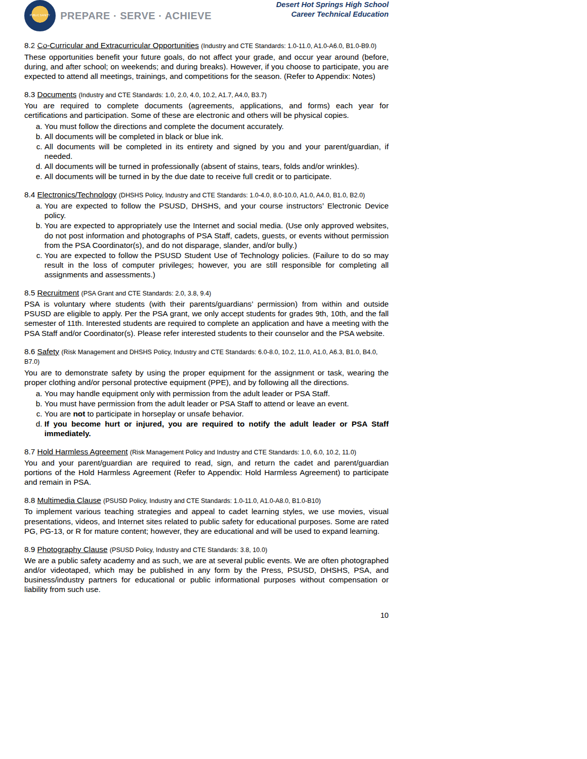PREPARE · SERVE · ACHIEVE
Desert Hot Springs High School
Career Technical Education
8.2 Co-Curricular and Extracurricular Opportunities (Industry and CTE Standards: 1.0-11.0, A1.0-A6.0, B1.0-B9.0)
These opportunities benefit your future goals, do not affect your grade, and occur year around (before, during, and after school; on weekends; and during breaks). However, if you choose to participate, you are expected to attend all meetings, trainings, and competitions for the season. (Refer to Appendix: Notes)
8.3 Documents (Industry and CTE Standards: 1.0, 2.0, 4.0, 10.2, A1.7, A4.0, B3.7)
You are required to complete documents (agreements, applications, and forms) each year for certifications and participation. Some of these are electronic and others will be physical copies.
You must follow the directions and complete the document accurately.
All documents will be completed in black or blue ink.
All documents will be completed in its entirety and signed by you and your parent/guardian, if needed.
All documents will be turned in professionally (absent of stains, tears, folds and/or wrinkles).
All documents will be turned in by the due date to receive full credit or to participate.
8.4 Electronics/Technology (DHSHS Policy, Industry and CTE Standards: 1.0-4.0, 8.0-10.0, A1.0, A4.0, B1.0, B2.0)
You are expected to follow the PSUSD, DHSHS, and your course instructors’ Electronic Device policy.
You are expected to appropriately use the Internet and social media. (Use only approved websites, do not post information and photographs of PSA Staff, cadets, guests, or events without permission from the PSA Coordinator(s), and do not disparage, slander, and/or bully.)
You are expected to follow the PSUSD Student Use of Technology policies. (Failure to do so may result in the loss of computer privileges; however, you are still responsible for completing all assignments and assessments.)
8.5 Recruitment (PSA Grant and CTE Standards: 2.0, 3.8, 9.4)
PSA is voluntary where students (with their parents/guardians’ permission) from within and outside PSUSD are eligible to apply. Per the PSA grant, we only accept students for grades 9th, 10th, and the fall semester of 11th. Interested students are required to complete an application and have a meeting with the PSA Staff and/or Coordinator(s). Please refer interested students to their counselor and the PSA website.
8.6 Safety (Risk Management and DHSHS Policy, Industry and CTE Standards: 6.0-8.0, 10.2, 11.0, A1.0, A6.3, B1.0, B4.0, B7.0)
You are to demonstrate safety by using the proper equipment for the assignment or task, wearing the proper clothing and/or personal protective equipment (PPE), and by following all the directions.
You may handle equipment only with permission from the adult leader or PSA Staff.
You must have permission from the adult leader or PSA Staff to attend or leave an event.
You are not to participate in horseplay or unsafe behavior.
If you become hurt or injured, you are required to notify the adult leader or PSA Staff immediately.
8.7 Hold Harmless Agreement (Risk Management Policy and Industry and CTE Standards: 1.0, 6.0, 10.2, 11.0)
You and your parent/guardian are required to read, sign, and return the cadet and parent/guardian portions of the Hold Harmless Agreement (Refer to Appendix: Hold Harmless Agreement) to participate and remain in PSA.
8.8 Multimedia Clause (PSUSD Policy, Industry and CTE Standards: 1.0-11.0, A1.0-A8.0, B1.0-B10)
To implement various teaching strategies and appeal to cadet learning styles, we use movies, visual presentations, videos, and Internet sites related to public safety for educational purposes. Some are rated PG, PG-13, or R for mature content; however, they are educational and will be used to expand learning.
8.9 Photography Clause (PSUSD Policy, Industry and CTE Standards: 3.8, 10.0)
We are a public safety academy and as such, we are at several public events. We are often photographed and/or videotaped, which may be published in any form by the Press, PSUSD, DHSHS, PSA, and business/industry partners for educational or public informational purposes without compensation or liability from such use.
10